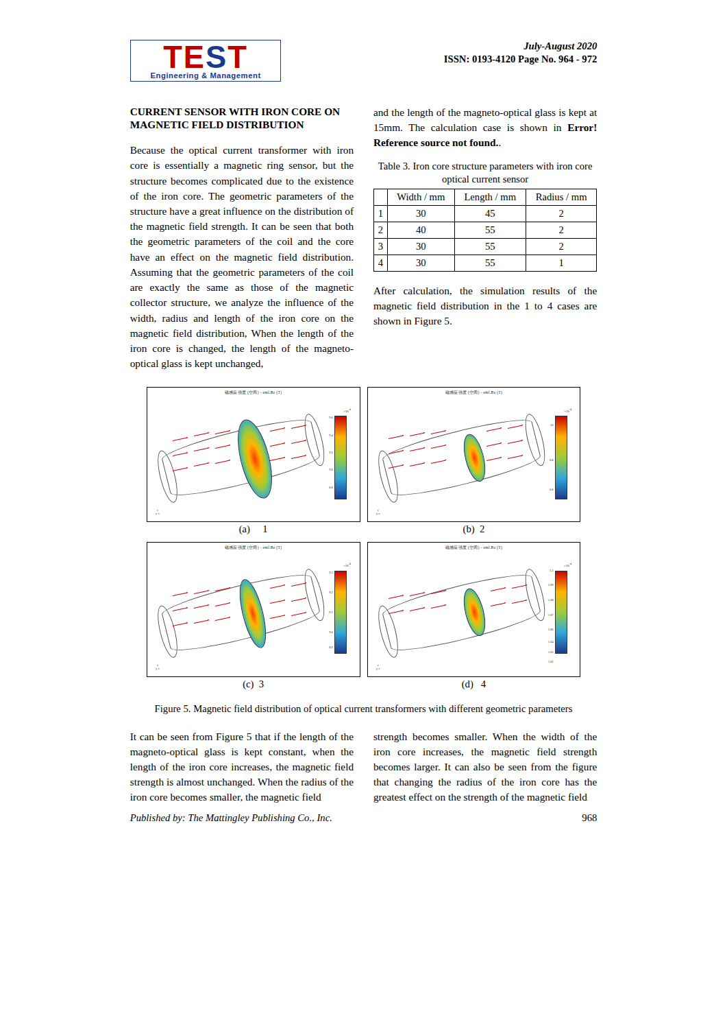TEST
Engineering & Management
July-August 2020
ISSN: 0193-4120 Page No. 964 - 972
Current Sensor with Iron Core on Magnetic Field Distribution
Because the optical current transformer with iron core is essentially a magnetic ring sensor, but the structure becomes complicated due to the existence of the iron core. The geometric parameters of the structure have a great influence on the distribution of the magnetic field strength. It can be seen that both the geometric parameters of the coil and the core have an effect on the magnetic field distribution. Assuming that the geometric parameters of the coil are exactly the same as those of the magnetic collector structure, we analyze the influence of the width, radius and length of the iron core on the magnetic field distribution, When the length of the iron core is changed, the length of the magneto-optical glass is kept unchanged,
and the length of the magneto-optical glass is kept at 15mm. The calculation case is shown in Error! Reference source not found..
Table 3. Iron core structure parameters with iron core optical current sensor
| | Width / mm | Length / mm | Radius / mm |
| --- | --- | --- | --- |
| 1 | 30 | 45 | 2 |
| 2 | 40 | 55 | 2 |
| 3 | 30 | 55 | 2 |
| 4 | 30 | 55 | 1 |
After calculation, the simulation results of the magnetic field distribution in the 1 to 4 cases are shown in Figure 5.
磁感应强度 (空间) - emf.Bz (T)
×10-4
9.6
9.4
9.2
9.0
8.8
z y x
(a) 1
磁感应强度 (空间) - emf.Bz (T)
×10-4
10
6.8
6.6
z y x
(b) 2
磁感应强度 (空间) - emf.Bz (T)
×10-4
9.3
9.2
9.1
9.0
8.9
z y x
(c) 3
磁感应强度 (空间) - emf.Bz (T)
×10-4
1.3
1.09
1.08
1.07
1.06
1.04
1.03
1.02
z y x
(d) 4
Figure 5. Magnetic field distribution of optical current transformers with different geometric parameters
It can be seen from Figure 5 that if the length of the magneto-optical glass is kept constant, when the length of the iron core increases, the magnetic field strength is almost unchanged. When the radius of the iron core becomes smaller, the magnetic field
strength becomes smaller. When the width of the iron core increases, the magnetic field strength becomes larger. It can also be seen from the figure that changing the radius of the iron core has the greatest effect on the strength of the magnetic field
Published by: The Mattingley Publishing Co., Inc.
968